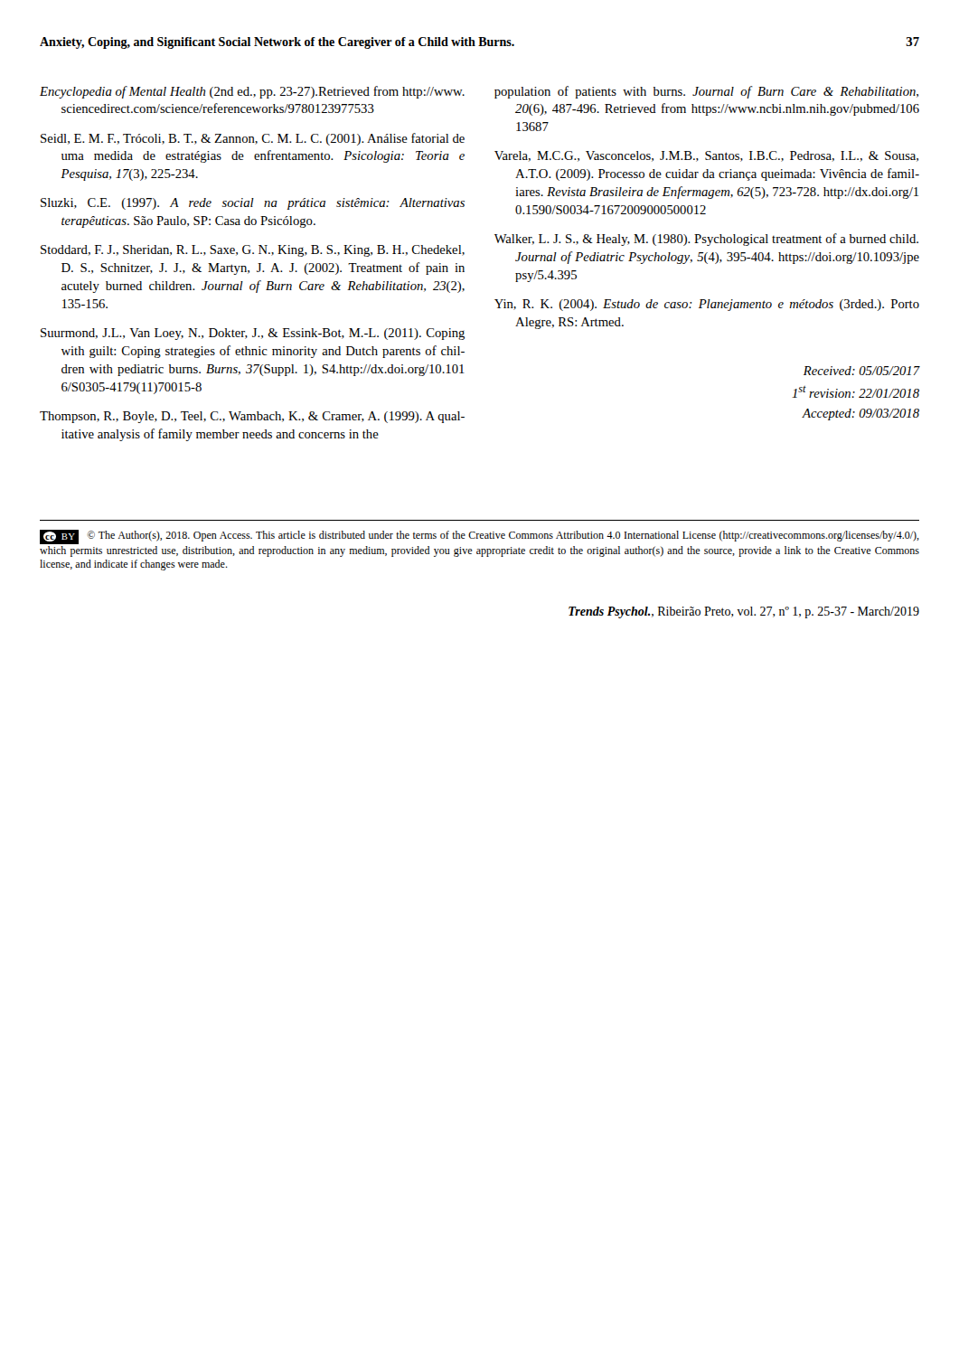Anxiety, Coping, and Significant Social Network of the Caregiver of a Child with Burns. 37
Encyclopedia of Mental Health (2nd ed., pp. 23-27).Retrieved from http://www.sciencedirect.com/science/referenceworks/9780123977533
Seidl, E. M. F., Trócoli, B. T., & Zannon, C. M. L. C. (2001). Análise fatorial de uma medida de estratégias de enfrentamento. Psicologia: Teoria e Pesquisa, 17(3), 225-234.
Sluzki, C.E. (1997). A rede social na prática sistêmica: Alternativas terapêuticas. São Paulo, SP: Casa do Psicólogo.
Stoddard, F. J., Sheridan, R. L., Saxe, G. N., King, B. S., King, B. H., Chedekel, D. S., Schnitzer, J. J., & Martyn, J. A. J. (2002). Treatment of pain in acutely burned children. Journal of Burn Care & Rehabilitation, 23(2), 135-156.
Suurmond, J.L., Van Loey, N., Dokter, J., & Essink-Bot, M.-L. (2011). Coping with guilt: Coping strategies of ethnic minority and Dutch parents of children with pediatric burns. Burns, 37(Suppl. 1), S4.http://dx.doi.org/10.1016/S0305-4179(11)70015-8
Thompson, R., Boyle, D., Teel, C., Wambach, K., & Cramer, A. (1999). A qualitative analysis of family member needs and concerns in the
population of patients with burns. Journal of Burn Care & Rehabilitation, 20(6), 487-496. Retrieved from https://www.ncbi.nlm.nih.gov/pubmed/10613687
Varela, M.C.G., Vasconcelos, J.M.B., Santos, I.B.C., Pedrosa, I.L., & Sousa, A.T.O. (2009). Processo de cuidar da criança queimada: Vivência de familiares. Revista Brasileira de Enfermagem, 62(5), 723-728. http://dx.doi.org/10.1590/S0034-71672009000500012
Walker, L. J. S., & Healy, M. (1980). Psychological treatment of a burned child. Journal of Pediatric Psychology, 5(4), 395-404. https://doi.org/10.1093/jpepsy/5.4.395
Yin, R. K. (2004). Estudo de caso: Planejamento e métodos (3rded.). Porto Alegre, RS: Artmed.
Received: 05/05/2017
1st revision: 22/01/2018
Accepted: 09/03/2018
cc BY © The Author(s), 2018. Open Access. This article is distributed under the terms of the Creative Commons Attribution 4.0 International License (http://creativecommons.org/licenses/by/4.0/), which permits unrestricted use, distribution, and reproduction in any medium, provided you give appropriate credit to the original author(s) and the source, provide a link to the Creative Commons license, and indicate if changes were made.
Trends Psychol., Ribeirão Preto, vol. 27, nº 1, p. 25-37 - March/2019